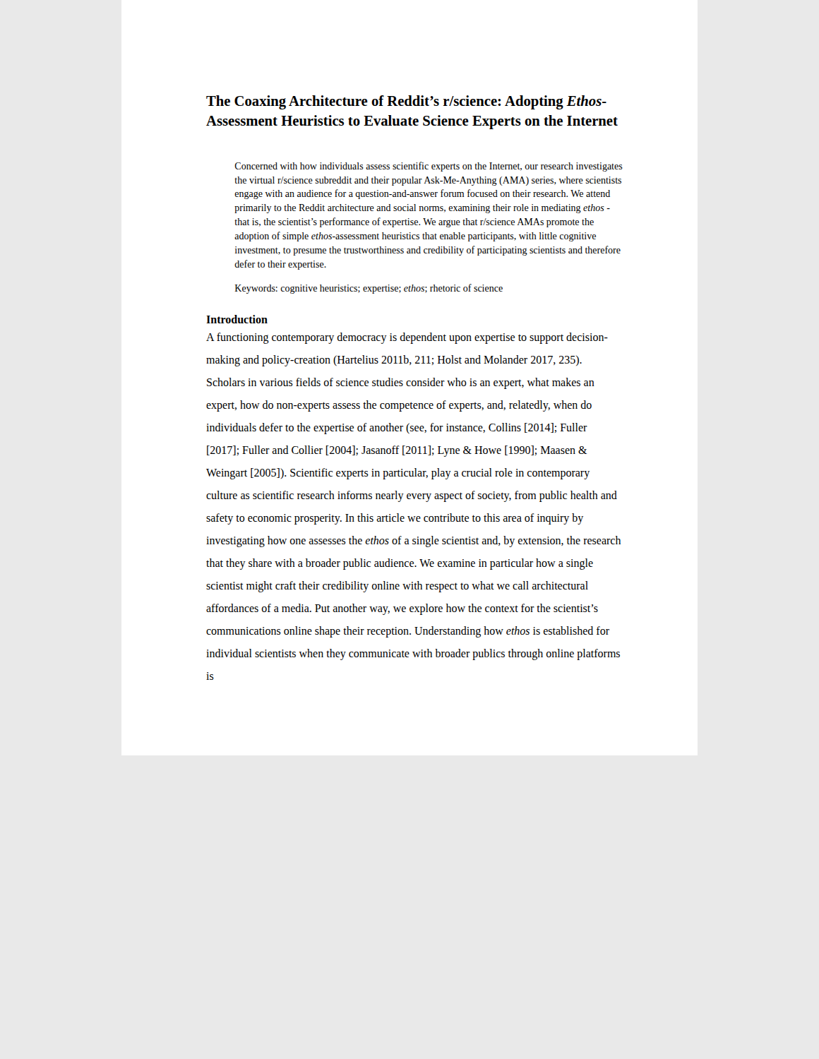The Coaxing Architecture of Reddit’s r/science: Adopting Ethos-Assessment Heuristics to Evaluate Science Experts on the Internet
Concerned with how individuals assess scientific experts on the Internet, our research investigates the virtual r/science subreddit and their popular Ask-Me-Anything (AMA) series, where scientists engage with an audience for a question-and-answer forum focused on their research. We attend primarily to the Reddit architecture and social norms, examining their role in mediating ethos - that is, the scientist’s performance of expertise. We argue that r/science AMAs promote the adoption of simple ethos-assessment heuristics that enable participants, with little cognitive investment, to presume the trustworthiness and credibility of participating scientists and therefore defer to their expertise.
Keywords: cognitive heuristics; expertise; ethos; rhetoric of science
Introduction
A functioning contemporary democracy is dependent upon expertise to support decision-making and policy-creation (Hartelius 2011b, 211; Holst and Molander 2017, 235). Scholars in various fields of science studies consider who is an expert, what makes an expert, how do non-experts assess the competence of experts, and, relatedly, when do individuals defer to the expertise of another (see, for instance, Collins [2014]; Fuller [2017]; Fuller and Collier [2004]; Jasanoff [2011]; Lyne & Howe [1990]; Maasen & Weingart [2005]). Scientific experts in particular, play a crucial role in contemporary culture as scientific research informs nearly every aspect of society, from public health and safety to economic prosperity. In this article we contribute to this area of inquiry by investigating how one assesses the ethos of a single scientist and, by extension, the research that they share with a broader public audience. We examine in particular how a single scientist might craft their credibility online with respect to what we call architectural affordances of a media. Put another way, we explore how the context for the scientist’s communications online shape their reception. Understanding how ethos is established for individual scientists when they communicate with broader publics through online platforms is